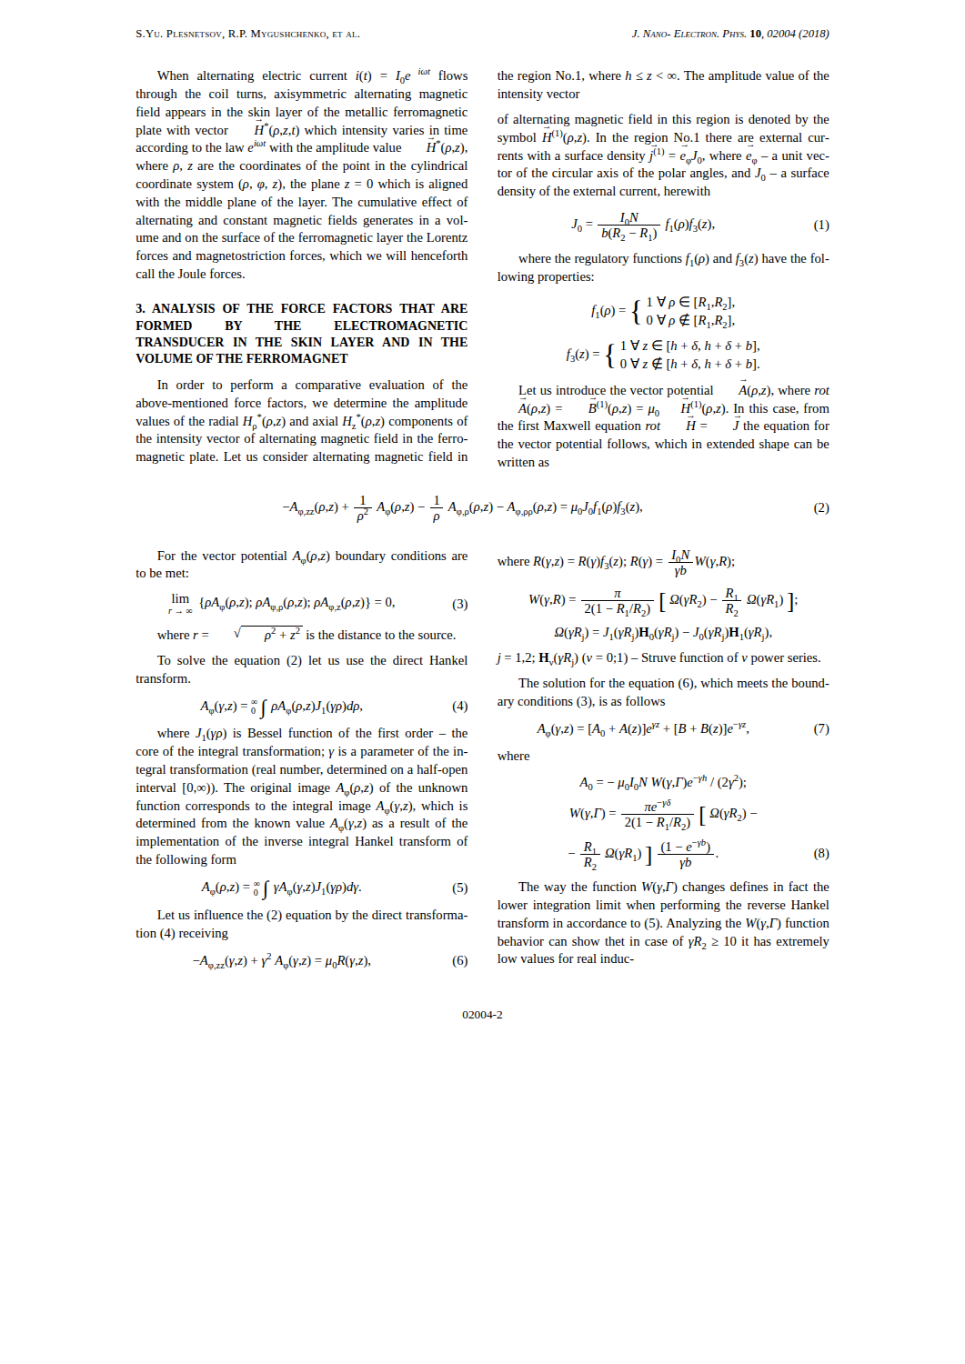S.Yu. Plesnetsov, R.P. Mygushchenko, et al.
J. Nano- Electron. Phys. 10, 02004 (2018)
When alternating electric current i(t) = I0e iωt flows through the coil turns, axisymmetric alternating magnetic field appears in the skin layer of the metallic ferromagnetic plate with vector H*(ρ,z,t) which intensity varies in time according to the law eiωt with the amplitude value H*(ρ,z), where ρ, z are the coordinates of the point in the cylindrical coordinate system (ρ, φ, z), the plane z = 0 which is aligned with the middle plane of the layer. The cumulative effect of alternating and constant magnetic fields generates in a volume and on the surface of the ferromagnetic layer the Lorentz forces and magnetostriction forces, which we will henceforth call the Joule forces.
3. Analysis of the force factors that are formed by the electromagnetic transducer in the skin layer and in the volume of the ferromagnet
In order to perform a comparative evaluation of the above-mentioned force factors, we determine the amplitude values of the radial Hρ*(ρ,z) and axial Hz*(ρ,z) components of the intensity vector of alternating magnetic field in the ferromagnetic plate. Let us consider alternating magnetic field in the region No.1, where h ≤ z < ∞. The amplitude value of the intensity vector
of alternating magnetic field in this region is denoted by the symbol H(1)(ρ,z). In the region No.1 there are external currents with a surface density j(1) = eφJ0, where eφ – a unit vector of the circular axis of the polar angles, and J0 – a surface density of the external current, herewith
J0 = I0N b(R2 − R1) f1(ρ)f3(z),
(1)
where the regulatory functions f1(ρ) and f3(z) have the following properties:
f1(ρ) = {
1 ∀ ρ ∈ [R1,R2],
0 ∀ ρ ∉ [R1,R2],
f3(z) = {
1 ∀ z ∈ [h + δ, h + δ + b],
0 ∀ z ∉ [h + δ, h + δ + b].
Let us introduce the vector potential A(ρ,z), where rot A(ρ,z) = B(1)(ρ,z) = μ0H(1)(ρ,z). In this case, from the first Maxwell equation rot H = J the equation for the vector potential follows, which in extended shape can be written as
−Aφ,zz(ρ,z) + 1 ρ2 Aφ(ρ,z) − 1 ρ Aφ,ρ(ρ,z) − Aφ,ρρ(ρ,z) = μ0J0f1(ρ)f3(z),
(2)
For the vector potential Aφ(ρ,z) boundary conditions are to be met:
lim r → ∞ {ρAφ(ρ,z); ρAφ,ρ(ρ,z); ρAφ,z(ρ,z)} = 0,
(3)
where r = ρ2 + z2 is the distance to the source.
To solve the equation (2) let us use the direct Hankel transform.
Aφ(γ,z) = ∞0∫ ρAφ(ρ,z)J1(γρ)dρ,
(4)
where J1(γρ) is Bessel function of the first order – the core of the integral transformation; γ is a parameter of the integral transformation (real number, determined on a half-open interval [0,∞)). The original image Aφ(ρ,z) of the unknown function corresponds to the integral image Aφ(γ,z), which is determined from the known value Aφ(γ,z) as a result of the implementation of the inverse integral Hankel transform of the following form
Aφ(ρ,z) = ∞0∫ γAφ(γ,z)J1(γρ)dγ.
(5)
Let us influence the (2) equation by the direct transformation (4) receiving
−Aφ,zz(γ,z) + γ2 Aφ(γ,z) = μ0R(γ,z),
(6)
where R(γ,z) = R(γ)f3(z); R(γ) = I0N γb W(γ,R);
W(γ,R) = π 2(1 − R1/R2) [ Ω(γR2) − R1 R2 Ω(γR1) ];
Ω(γRj) = J1(γRj)H0(γRj) − J0(γRj)H1(γRj),
j = 1,2; Hν(γRj) (ν = 0;1) – Struve function of ν power series.
The solution for the equation (6), which meets the boundary conditions (3), is as follows
Aφ(γ,z) = [A0 + A(z)]eγz + [B + B(z)]e−γz,
(7)
where
A0 = − μ0I0N W(γ,Γ)e−γh / (2γ2);
W(γ,Γ) = πe−γδ 2(1 − R1/R2) [ Ω(γR2) −
− R1 R2 Ω(γR1) ] (1 − e−γb) γb.
(8)
The way the function W(γ,Γ) changes defines in fact the lower integration limit when performing the reverse Hankel transform in accordance to (5). Analyzing the W(γ,Γ) function behavior can show thet in case of γR2 ≥ 10 it has extremely low values for real induc-
02004-2